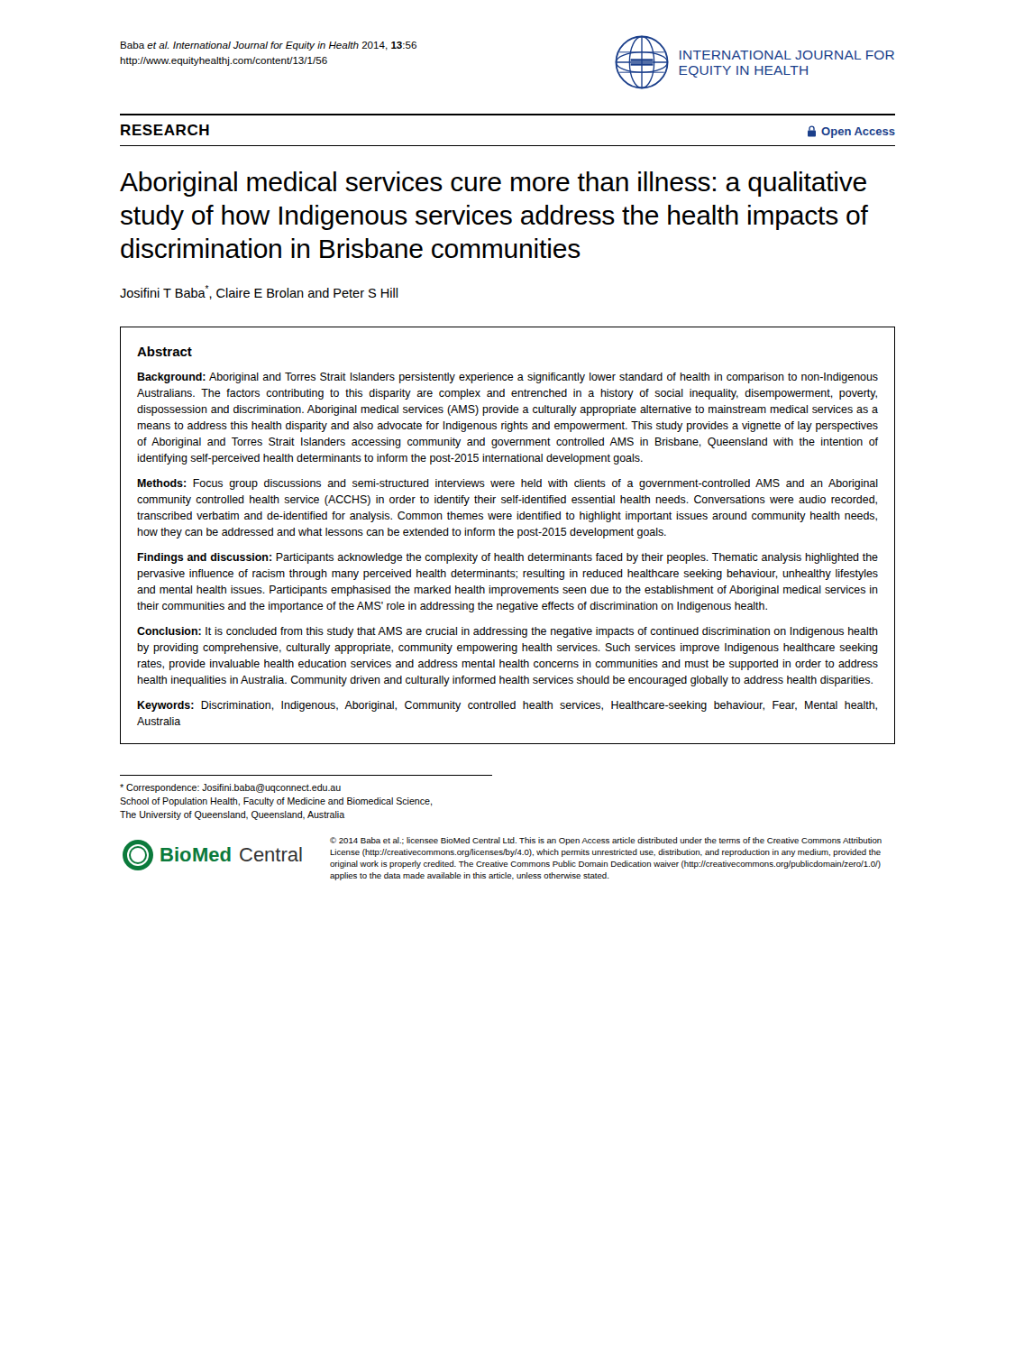Baba et al. International Journal for Equity in Health 2014, 13:56
http://www.equityhealthj.com/content/13/1/56
International Journal forEquity in Health
Research
Open Access
Aboriginal medical services cure more than illness: a qualitative study of how Indigenous services address the health impacts of discrimination in Brisbane communities
Josifini T Baba*, Claire E Brolan and Peter S Hill
Abstract
Background: Aboriginal and Torres Strait Islanders persistently experience a significantly lower standard of health in comparison to non-Indigenous Australians. The factors contributing to this disparity are complex and entrenched in a history of social inequality, disempowerment, poverty, dispossession and discrimination. Aboriginal medical services (AMS) provide a culturally appropriate alternative to mainstream medical services as a means to address this health disparity and also advocate for Indigenous rights and empowerment. This study provides a vignette of lay perspectives of Aboriginal and Torres Strait Islanders accessing community and government controlled AMS in Brisbane, Queensland with the intention of identifying self-perceived health determinants to inform the post-2015 international development goals.
Methods: Focus group discussions and semi-structured interviews were held with clients of a government-controlled AMS and an Aboriginal community controlled health service (ACCHS) in order to identify their self-identified essential health needs. Conversations were audio recorded, transcribed verbatim and de-identified for analysis. Common themes were identified to highlight important issues around community health needs, how they can be addressed and what lessons can be extended to inform the post-2015 development goals.
Findings and discussion: Participants acknowledge the complexity of health determinants faced by their peoples. Thematic analysis highlighted the pervasive influence of racism through many perceived health determinants; resulting in reduced healthcare seeking behaviour, unhealthy lifestyles and mental health issues. Participants emphasised the marked health improvements seen due to the establishment of Aboriginal medical services in their communities and the importance of the AMS' role in addressing the negative effects of discrimination on Indigenous health.
Conclusion: It is concluded from this study that AMS are crucial in addressing the negative impacts of continued discrimination on Indigenous health by providing comprehensive, culturally appropriate, community empowering health services. Such services improve Indigenous healthcare seeking rates, provide invaluable health education services and address mental health concerns in communities and must be supported in order to address health inequalities in Australia. Community driven and culturally informed health services should be encouraged globally to address health disparities.
Keywords: Discrimination, Indigenous, Aboriginal, Community controlled health services, Healthcare-seeking behaviour, Fear, Mental health, Australia
* Correspondence: Josifini.baba@uqconnect.edu.au
School of Population Health, Faculty of Medicine and Biomedical Science,
The University of Queensland, Queensland, Australia
Bio Med Central
© 2014 Baba et al.; licensee BioMed Central Ltd. This is an Open Access article distributed under the terms of the Creative Commons Attribution License (http://creativecommons.org/licenses/by/4.0), which permits unrestricted use, distribution, and reproduction in any medium, provided the original work is properly credited. The Creative Commons Public Domain Dedication waiver (http://creativecommons.org/publicdomain/zero/1.0/) applies to the data made available in this article, unless otherwise stated.